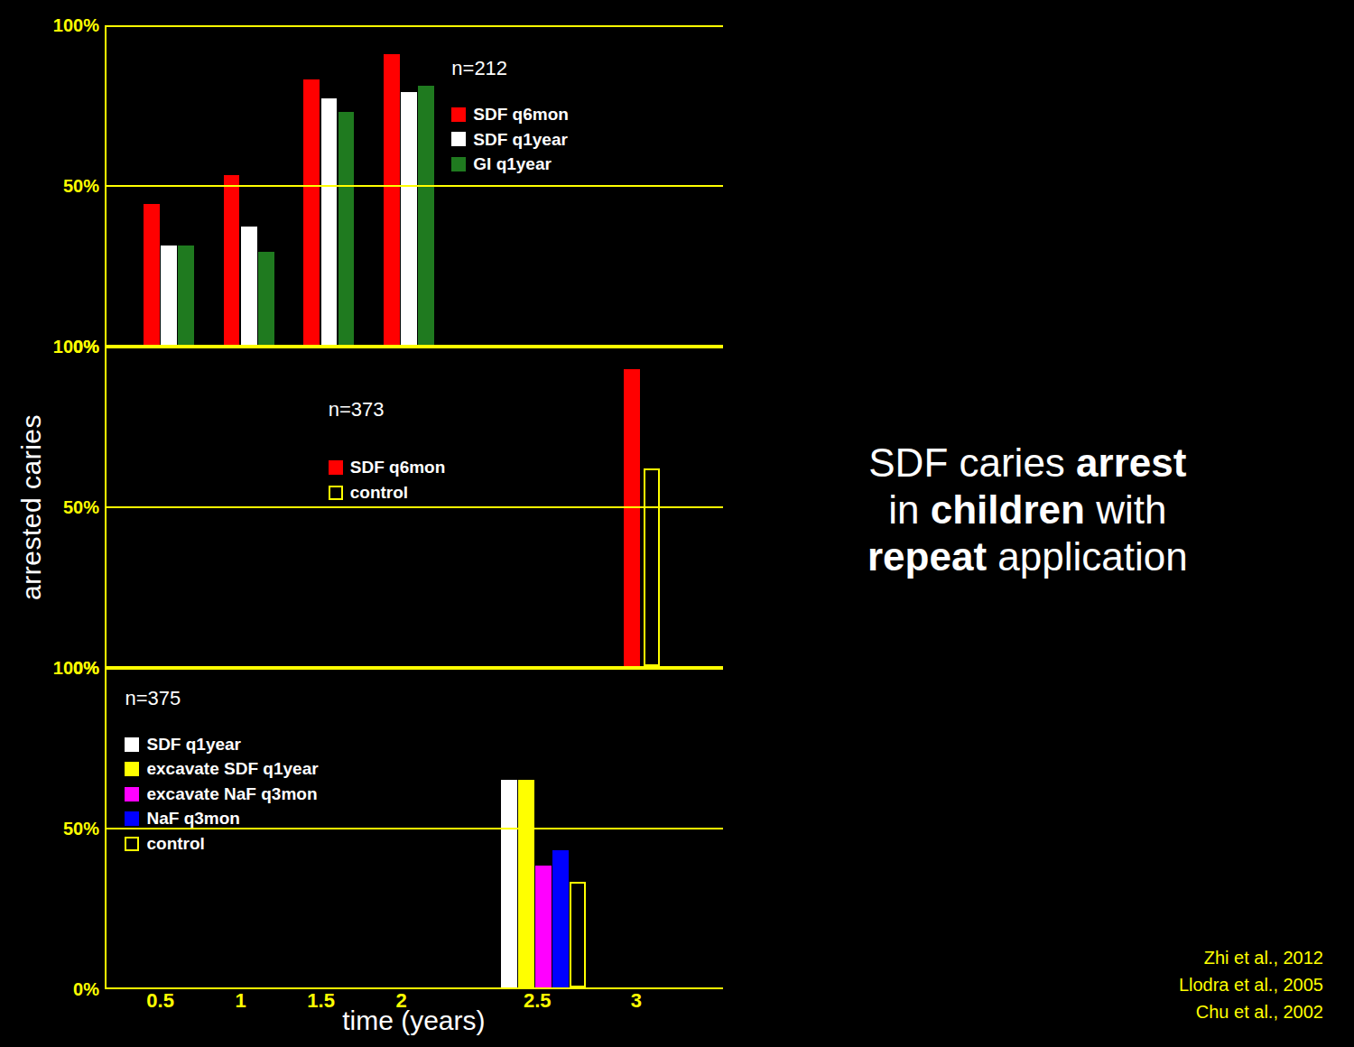arrested caries
100%
50%
0%
n=212
SDF q6mon
SDF q1year
GI q1year
100%
50%
0%
n=373
SDF q6mon
control
100%
50%
0%
n=375
SDF q1year
excavate SDF q1year
excavate NaF q3mon
NaF q3mon
control
0.5
1
1.5
2
2.5
3
time (years)
SDF caries arrest
in children with
repeat application
Zhi et al., 2012
Llodra et al., 2005
Chu et al., 2002